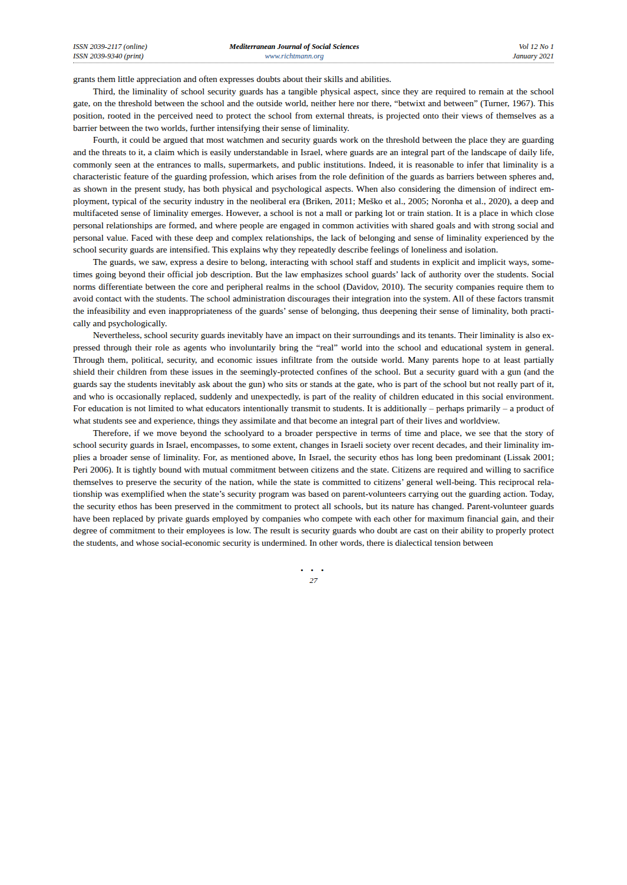| ISSN 2039-2117 (online) ISSN 2039-9340 (print) | Mediterranean Journal of Social Sciences www.richtmann.org | Vol 12 No 1 January 2021 |
grants them little appreciation and often expresses doubts about their skills and abilities.
Third, the liminality of school security guards has a tangible physical aspect, since they are required to remain at the school gate, on the threshold between the school and the outside world, neither here nor there, “betwixt and between” (Turner, 1967). This position, rooted in the perceived need to protect the school from external threats, is projected onto their views of themselves as a barrier between the two worlds, further intensifying their sense of liminality.
Fourth, it could be argued that most watchmen and security guards work on the threshold between the place they are guarding and the threats to it, a claim which is easily understandable in Israel, where guards are an integral part of the landscape of daily life, commonly seen at the entrances to malls, supermarkets, and public institutions. Indeed, it is reasonable to infer that liminality is a characteristic feature of the guarding profession, which arises from the role definition of the guards as barriers between spheres and, as shown in the present study, has both physical and psychological aspects. When also considering the dimension of indirect employment, typical of the security industry in the neoliberal era (Briken, 2011; Meško et al., 2005; Noronha et al., 2020), a deep and multifaceted sense of liminality emerges. However, a school is not a mall or parking lot or train station. It is a place in which close personal relationships are formed, and where people are engaged in common activities with shared goals and with strong social and personal value. Faced with these deep and complex relationships, the lack of belonging and sense of liminality experienced by the school security guards are intensified. This explains why they repeatedly describe feelings of loneliness and isolation.
The guards, we saw, express a desire to belong, interacting with school staff and students in explicit and implicit ways, sometimes going beyond their official job description. But the law emphasizes school guards’ lack of authority over the students. Social norms differentiate between the core and peripheral realms in the school (Davidov, 2010). The security companies require them to avoid contact with the students. The school administration discourages their integration into the system. All of these factors transmit the infeasibility and even inappropriateness of the guards’ sense of belonging, thus deepening their sense of liminality, both practically and psychologically.
Nevertheless, school security guards inevitably have an impact on their surroundings and its tenants. Their liminality is also expressed through their role as agents who involuntarily bring the “real” world into the school and educational system in general. Through them, political, security, and economic issues infiltrate from the outside world. Many parents hope to at least partially shield their children from these issues in the seemingly-protected confines of the school. But a security guard with a gun (and the guards say the students inevitably ask about the gun) who sits or stands at the gate, who is part of the school but not really part of it, and who is occasionally replaced, suddenly and unexpectedly, is part of the reality of children educated in this social environment. For education is not limited to what educators intentionally transmit to students. It is additionally – perhaps primarily – a product of what students see and experience, things they assimilate and that become an integral part of their lives and worldview.
Therefore, if we move beyond the schoolyard to a broader perspective in terms of time and place, we see that the story of school security guards in Israel, encompasses, to some extent, changes in Israeli society over recent decades, and their liminality implies a broader sense of liminality. For, as mentioned above, In Israel, the security ethos has long been predominant (Lissak 2001; Peri 2006). It is tightly bound with mutual commitment between citizens and the state. Citizens are required and willing to sacrifice themselves to preserve the security of the nation, while the state is committed to citizens’ general well-being. This reciprocal relationship was exemplified when the state’s security program was based on parent-volunteers carrying out the guarding action. Today, the security ethos has been preserved in the commitment to protect all schools, but its nature has changed. Parent-volunteer guards have been replaced by private guards employed by companies who compete with each other for maximum financial gain, and their degree of commitment to their employees is low. The result is security guards who doubt are cast on their ability to properly protect the students, and whose social-economic security is undermined. In other words, there is dialectical tension between
• • • 27